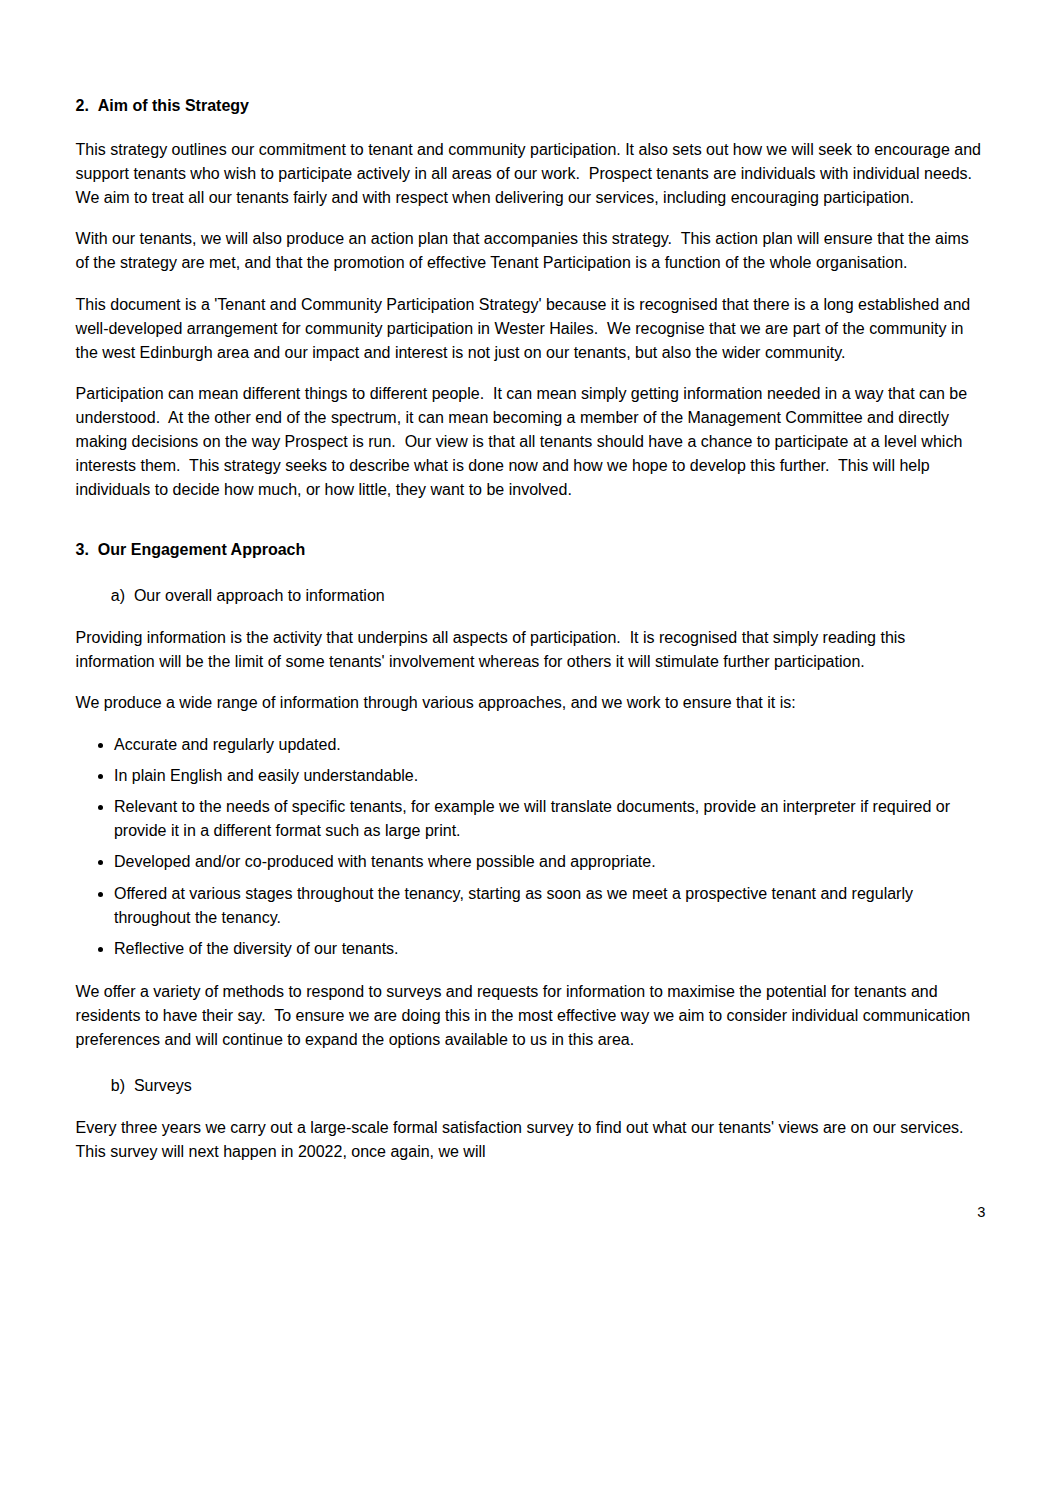2. Aim of this Strategy
This strategy outlines our commitment to tenant and community participation. It also sets out how we will seek to encourage and support tenants who wish to participate actively in all areas of our work. Prospect tenants are individuals with individual needs. We aim to treat all our tenants fairly and with respect when delivering our services, including encouraging participation.
With our tenants, we will also produce an action plan that accompanies this strategy. This action plan will ensure that the aims of the strategy are met, and that the promotion of effective Tenant Participation is a function of the whole organisation.
This document is a 'Tenant and Community Participation Strategy' because it is recognised that there is a long established and well-developed arrangement for community participation in Wester Hailes. We recognise that we are part of the community in the west Edinburgh area and our impact and interest is not just on our tenants, but also the wider community.
Participation can mean different things to different people. It can mean simply getting information needed in a way that can be understood. At the other end of the spectrum, it can mean becoming a member of the Management Committee and directly making decisions on the way Prospect is run. Our view is that all tenants should have a chance to participate at a level which interests them. This strategy seeks to describe what is done now and how we hope to develop this further. This will help individuals to decide how much, or how little, they want to be involved.
3. Our Engagement Approach
a) Our overall approach to information
Providing information is the activity that underpins all aspects of participation. It is recognised that simply reading this information will be the limit of some tenants' involvement whereas for others it will stimulate further participation.
We produce a wide range of information through various approaches, and we work to ensure that it is:
Accurate and regularly updated.
In plain English and easily understandable.
Relevant to the needs of specific tenants, for example we will translate documents, provide an interpreter if required or provide it in a different format such as large print.
Developed and/or co-produced with tenants where possible and appropriate.
Offered at various stages throughout the tenancy, starting as soon as we meet a prospective tenant and regularly throughout the tenancy.
Reflective of the diversity of our tenants.
We offer a variety of methods to respond to surveys and requests for information to maximise the potential for tenants and residents to have their say. To ensure we are doing this in the most effective way we aim to consider individual communication preferences and will continue to expand the options available to us in this area.
b) Surveys
Every three years we carry out a large-scale formal satisfaction survey to find out what our tenants' views are on our services. This survey will next happen in 20022, once again, we will
3